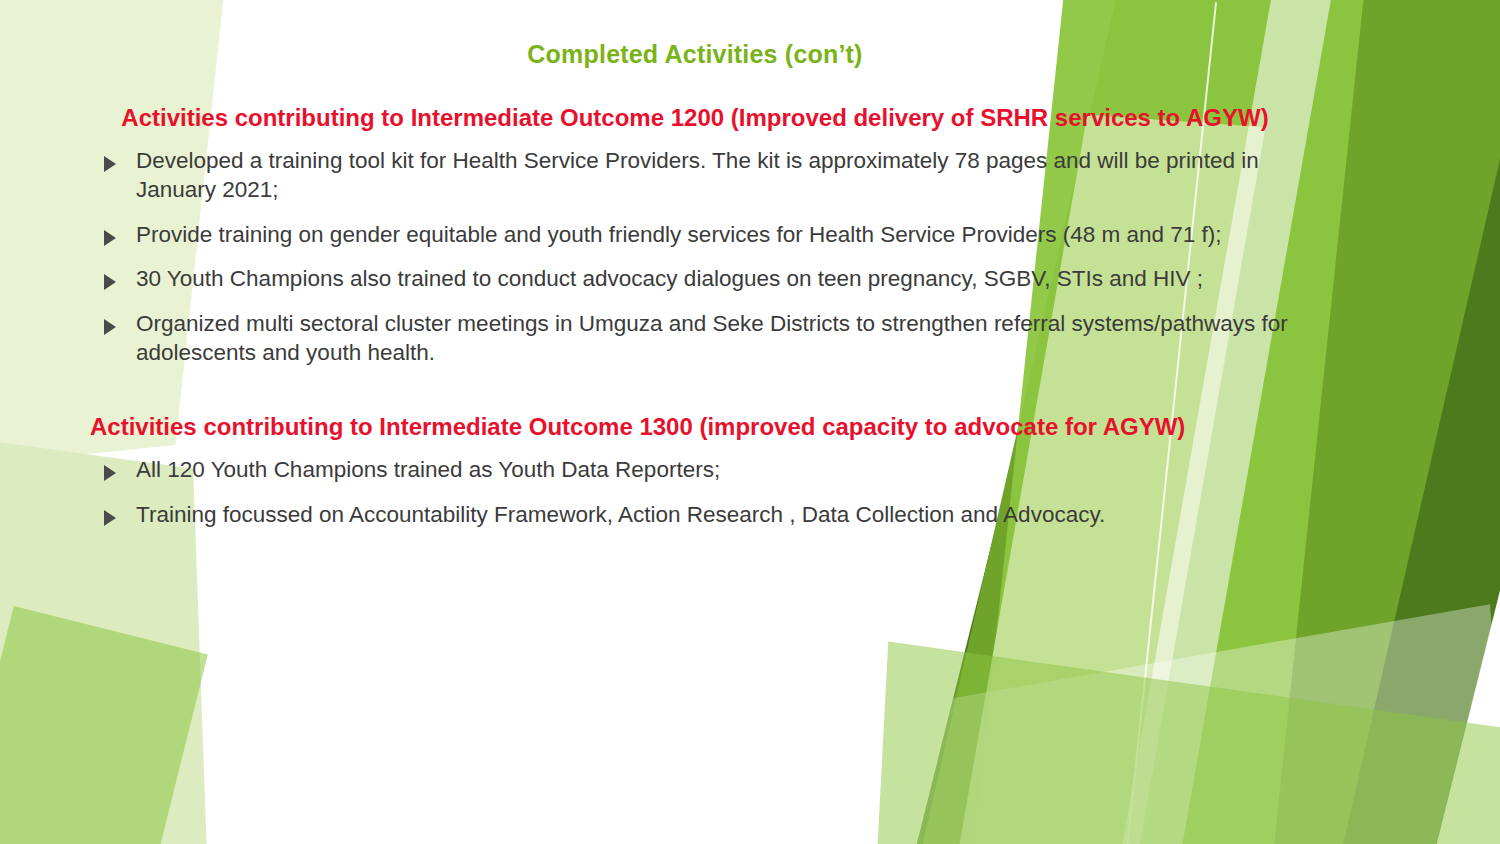Completed Activities (con’t)
Activities contributing to Intermediate Outcome 1200 (Improved delivery of SRHR services to AGYW)
Developed a training tool kit for Health Service Providers. The kit is approximately 78 pages and will be printed in January 2021;
Provide training on gender equitable and youth friendly services for Health Service Providers (48 m and 71 f);
30 Youth Champions also trained to conduct advocacy dialogues on teen pregnancy, SGBV, STIs and HIV ;
Organized multi sectoral cluster meetings in Umguza and Seke Districts to strengthen referral systems/pathways for adolescents and youth health.
Activities contributing to Intermediate Outcome 1300 (improved capacity to advocate for AGYW)
All 120 Youth Champions trained as Youth Data Reporters;
Training focussed on Accountability Framework, Action Research , Data Collection and Advocacy.